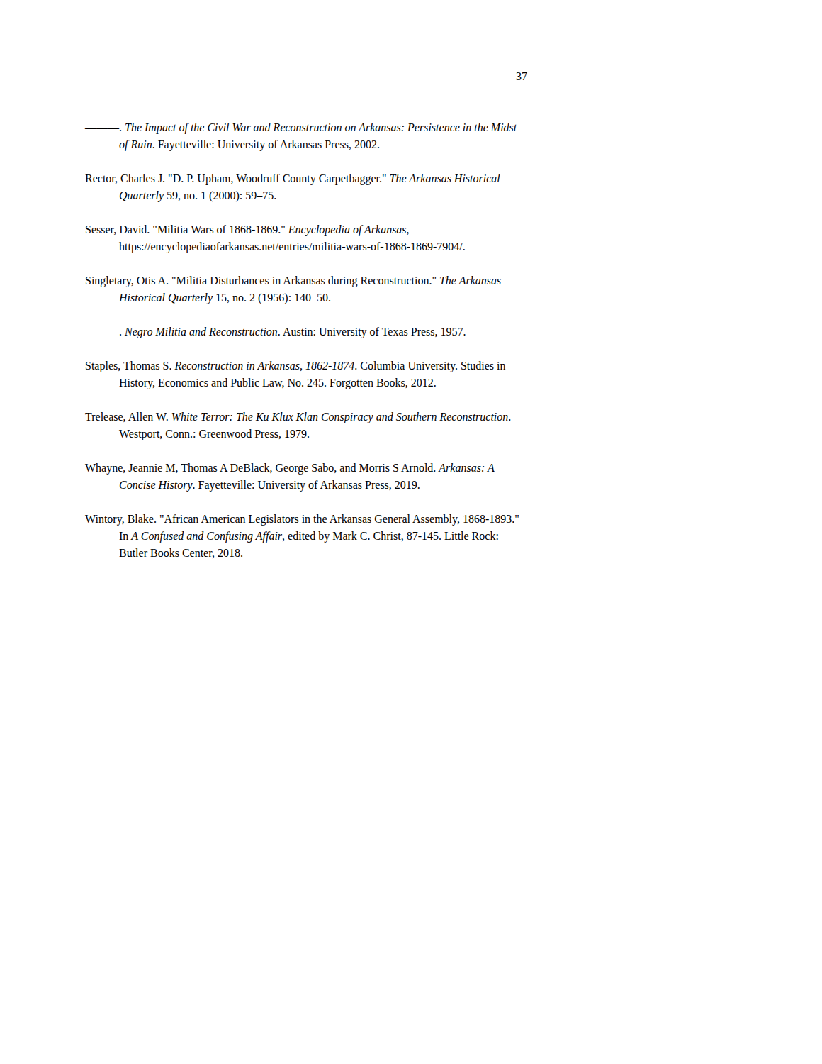37
———. The Impact of the Civil War and Reconstruction on Arkansas: Persistence in the Midst of Ruin. Fayetteville: University of Arkansas Press, 2002.
Rector, Charles J. "D. P. Upham, Woodruff County Carpetbagger." The Arkansas Historical Quarterly 59, no. 1 (2000): 59–75.
Sesser, David. "Militia Wars of 1868-1869." Encyclopedia of Arkansas, https://encyclopediaofarkansas.net/entries/militia-wars-of-1868-1869-7904/.
Singletary, Otis A. "Militia Disturbances in Arkansas during Reconstruction." The Arkansas Historical Quarterly 15, no. 2 (1956): 140–50.
———. Negro Militia and Reconstruction. Austin: University of Texas Press, 1957.
Staples, Thomas S. Reconstruction in Arkansas, 1862-1874. Columbia University. Studies in History, Economics and Public Law, No. 245. Forgotten Books, 2012.
Trelease, Allen W. White Terror: The Ku Klux Klan Conspiracy and Southern Reconstruction. Westport, Conn.: Greenwood Press, 1979.
Whayne, Jeannie M, Thomas A DeBlack, George Sabo, and Morris S Arnold. Arkansas: A Concise History. Fayetteville: University of Arkansas Press, 2019.
Wintory, Blake. "African American Legislators in the Arkansas General Assembly, 1868-1893." In A Confused and Confusing Affair, edited by Mark C. Christ, 87-145. Little Rock: Butler Books Center, 2018.